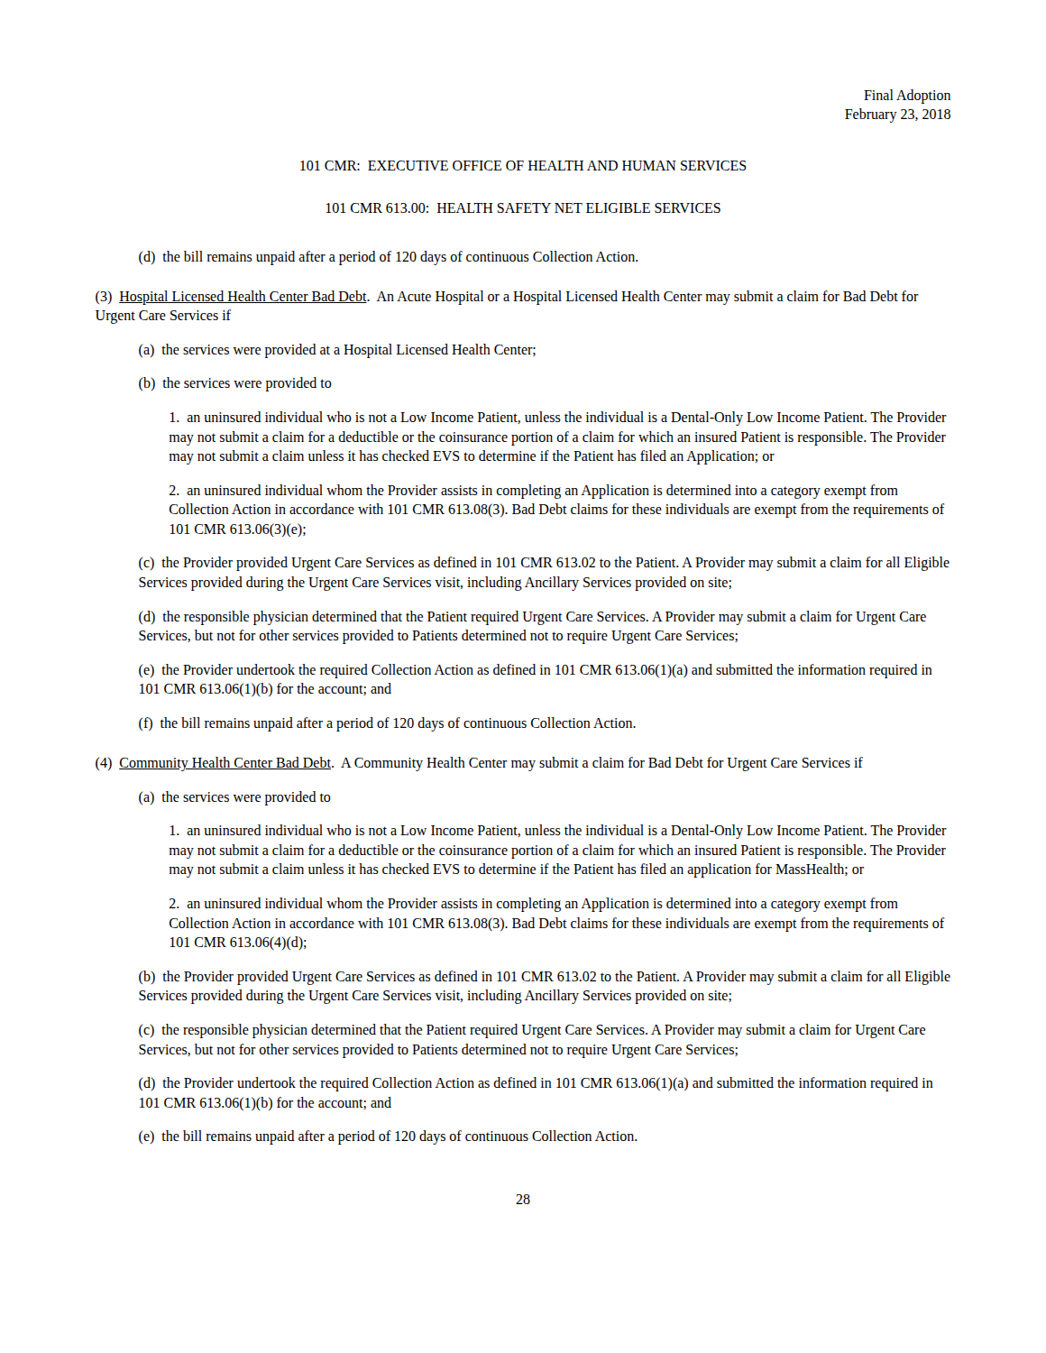Final Adoption
February 23, 2018
101 CMR: EXECUTIVE OFFICE OF HEALTH AND HUMAN SERVICES
101 CMR 613.00: HEALTH SAFETY NET ELIGIBLE SERVICES
(d) the bill remains unpaid after a period of 120 days of continuous Collection Action.
(3) Hospital Licensed Health Center Bad Debt. An Acute Hospital or a Hospital Licensed Health Center may submit a claim for Bad Debt for Urgent Care Services if
(a) the services were provided at a Hospital Licensed Health Center;
(b) the services were provided to
1. an uninsured individual who is not a Low Income Patient, unless the individual is a Dental-Only Low Income Patient. The Provider may not submit a claim for a deductible or the coinsurance portion of a claim for which an insured Patient is responsible. The Provider may not submit a claim unless it has checked EVS to determine if the Patient has filed an Application; or
2. an uninsured individual whom the Provider assists in completing an Application is determined into a category exempt from Collection Action in accordance with 101 CMR 613.08(3). Bad Debt claims for these individuals are exempt from the requirements of 101 CMR 613.06(3)(e);
(c) the Provider provided Urgent Care Services as defined in 101 CMR 613.02 to the Patient. A Provider may submit a claim for all Eligible Services provided during the Urgent Care Services visit, including Ancillary Services provided on site;
(d) the responsible physician determined that the Patient required Urgent Care Services. A Provider may submit a claim for Urgent Care Services, but not for other services provided to Patients determined not to require Urgent Care Services;
(e) the Provider undertook the required Collection Action as defined in 101 CMR 613.06(1)(a) and submitted the information required in 101 CMR 613.06(1)(b) for the account; and
(f) the bill remains unpaid after a period of 120 days of continuous Collection Action.
(4) Community Health Center Bad Debt. A Community Health Center may submit a claim for Bad Debt for Urgent Care Services if
(a) the services were provided to
1. an uninsured individual who is not a Low Income Patient, unless the individual is a Dental-Only Low Income Patient. The Provider may not submit a claim for a deductible or the coinsurance portion of a claim for which an insured Patient is responsible. The Provider may not submit a claim unless it has checked EVS to determine if the Patient has filed an application for MassHealth; or
2. an uninsured individual whom the Provider assists in completing an Application is determined into a category exempt from Collection Action in accordance with 101 CMR 613.08(3). Bad Debt claims for these individuals are exempt from the requirements of 101 CMR 613.06(4)(d);
(b) the Provider provided Urgent Care Services as defined in 101 CMR 613.02 to the Patient. A Provider may submit a claim for all Eligible Services provided during the Urgent Care Services visit, including Ancillary Services provided on site;
(c) the responsible physician determined that the Patient required Urgent Care Services. A Provider may submit a claim for Urgent Care Services, but not for other services provided to Patients determined not to require Urgent Care Services;
(d) the Provider undertook the required Collection Action as defined in 101 CMR 613.06(1)(a) and submitted the information required in 101 CMR 613.06(1)(b) for the account; and
(e) the bill remains unpaid after a period of 120 days of continuous Collection Action.
28